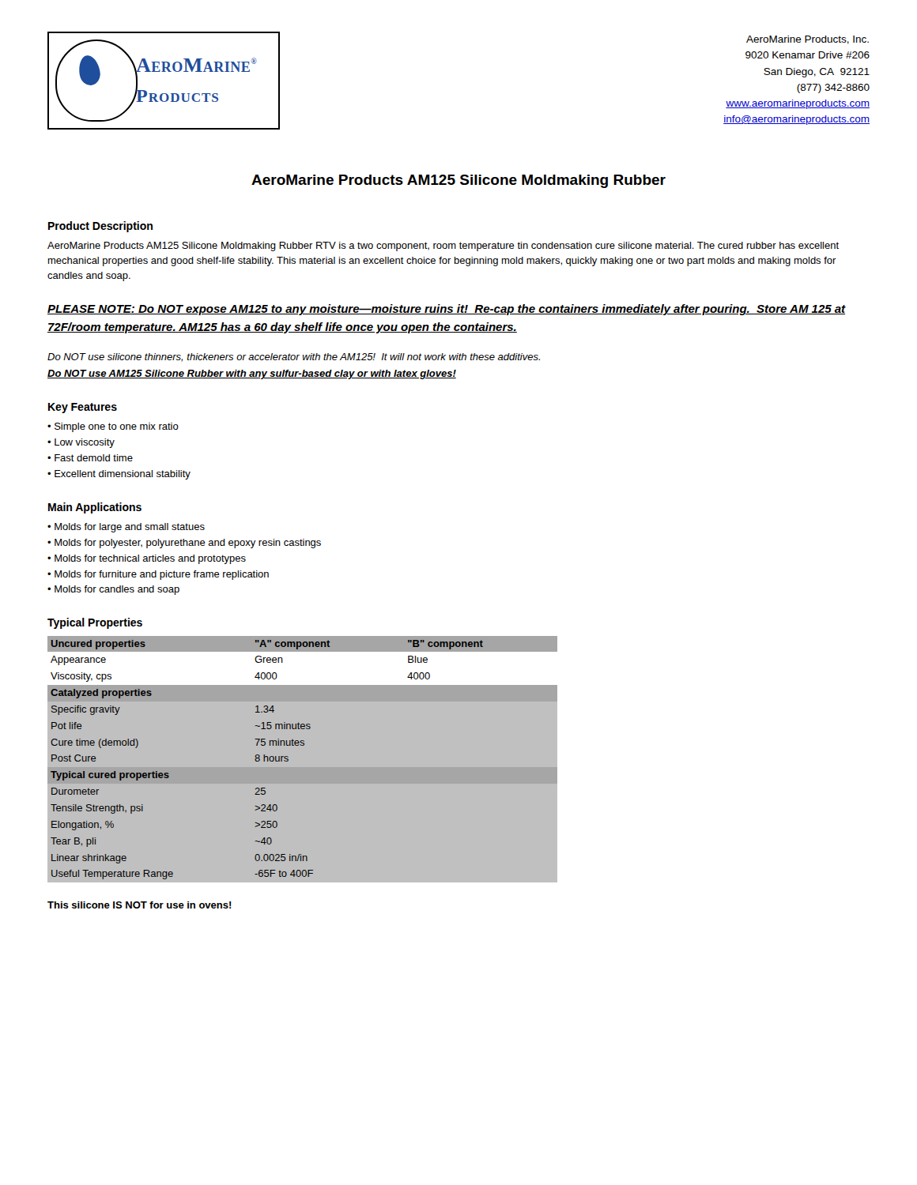AEROMARINE®
PRODUCTS
AeroMarine Products, Inc.
9020 Kenamar Drive #206
San Diego, CA 92121
(877) 342-8860
www.aeromarineproducts.com
info@aeromarineproducts.com
AeroMarine Products AM125 Silicone Moldmaking Rubber
Product Description
AeroMarine Products AM125 Silicone Moldmaking Rubber RTV is a two component, room temperature tin condensation cure silicone material. The cured rubber has excellent mechanical properties and good shelf-life stability. This material is an excellent choice for beginning mold makers, quickly making one or two part molds and making molds for candles and soap.
PLEASE NOTE: Do NOT expose AM125 to any moisture—moisture ruins it! Re-cap the containers immediately after pouring. Store AM 125 at 72F/room temperature. AM125 has a 60 day shelf life once you open the containers.
Do NOT use silicone thinners, thickeners or accelerator with the AM125! It will not work with these additives.
Do NOT use AM125 Silicone Rubber with any sulfur-based clay or with latex gloves!
Key Features
• Simple one to one mix ratio
• Low viscosity
• Fast demold time
• Excellent dimensional stability
Main Applications
• Molds for large and small statues
• Molds for polyester, polyurethane and epoxy resin castings
• Molds for technical articles and prototypes
• Molds for furniture and picture frame replication
• Molds for candles and soap
Typical Properties
| Uncured properties | "A" component | "B" component |
| Appearance | Green | Blue |
| Viscosity, cps | 4000 | 4000 |
| Catalyzed properties |
| Specific gravity | 1.34 | |
| Pot life | ~15 minutes | |
| Cure time (demold) | 75 minutes | |
| Post Cure | 8 hours | |
| Typical cured properties |
| Durometer | 25 | |
| Tensile Strength, psi | >240 | |
| Elongation, % | >250 | |
| Tear B, pli | ~40 | |
| Linear shrinkage | 0.0025 in/in | |
| Useful Temperature Range | -65F to 400F | |
This silicone IS NOT for use in ovens!